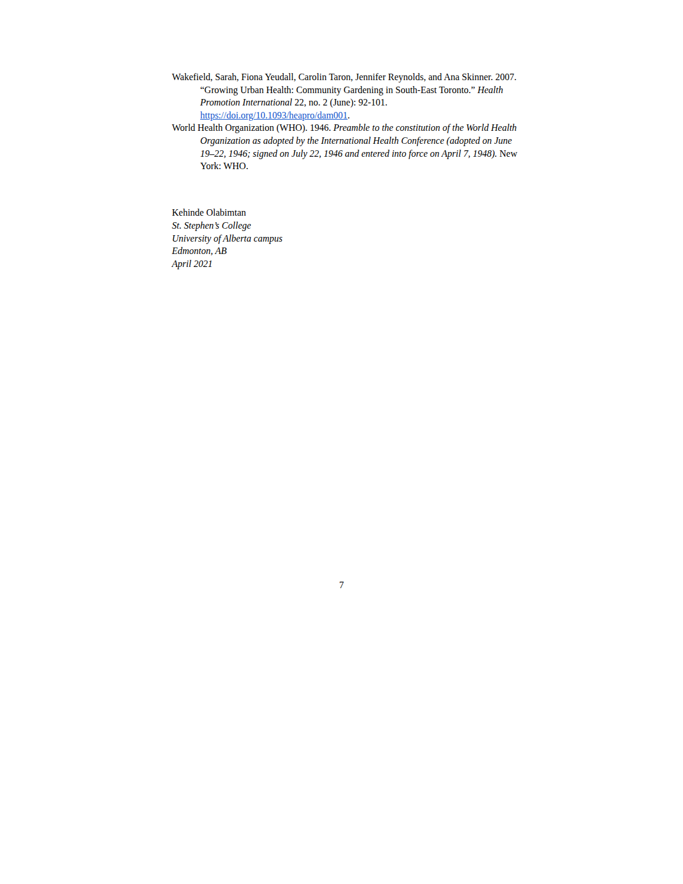Wakefield, Sarah, Fiona Yeudall, Carolin Taron, Jennifer Reynolds, and Ana Skinner. 2007. “Growing Urban Health: Community Gardening in South-East Toronto.” Health Promotion International 22, no. 2 (June): 92-101. https://doi.org/10.1093/heapro/dam001.
World Health Organization (WHO). 1946. Preamble to the constitution of the World Health Organization as adopted by the International Health Conference (adopted on June 19–22, 1946; signed on July 22, 1946 and entered into force on April 7, 1948). New York: WHO.
Kehinde Olabimtan
St. Stephen’s College
University of Alberta campus
Edmonton, AB
April 2021
7